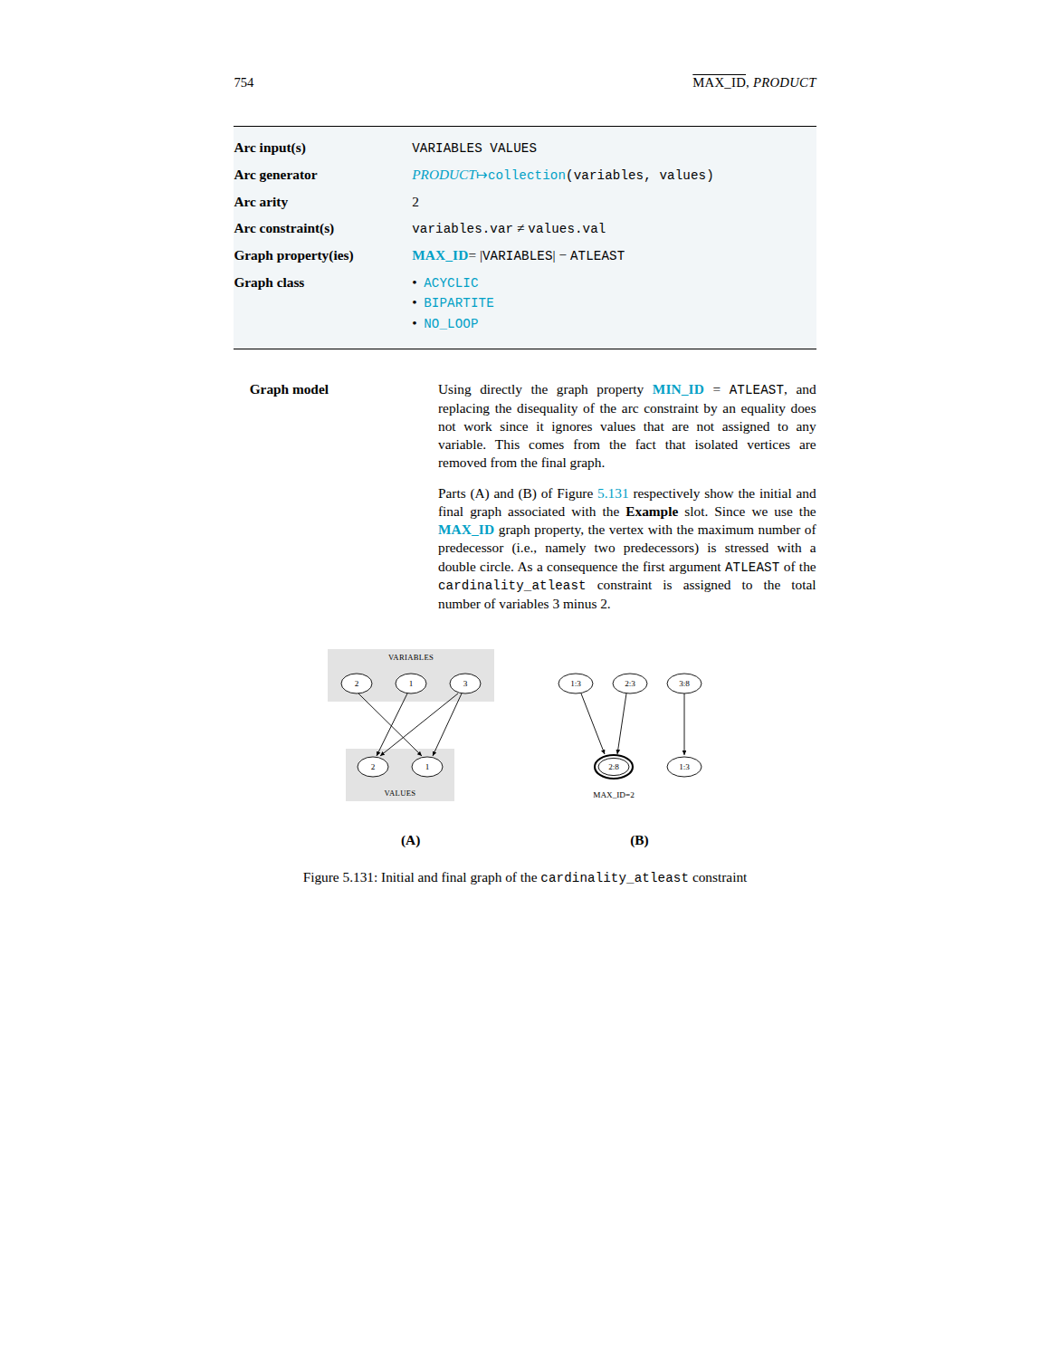754 MAX_ID, PRODUCT
| Arc input(s) | VARIABLES VALUES |
| Arc generator | PRODUCT ↦ collection (variables, values) |
| Arc arity | 2 |
| Arc constraint(s) | variables.var ≠ values.val |
| Graph property(ies) | MAX_ID = / VARIABLES / − ATLEAST |
| Graph class | ACYCLIC BIPARTITE NO_LOOP |
Graph model
Using directly the graph property MIN_ID = ATLEAST, and replacing the disequality of the arc constraint by an equality does not work since it ignores values that are not assigned to any variable. This comes from the fact that isolated vertices are removed from the final graph.
Parts (A) and (B) of Figure 5.131 respectively show the initial and final graph associated with the Example slot. Since we use the MAX_ID graph property, the vertex with the maximum number of predecessor (i.e., namely two predecessors) is stressed with a double circle. As a consequence the first argument ATLEAST of the cardinality_atleast constraint is assigned to the total number of variables 3 minus 2.
VARIABLES VALUES 2 1 3 2 1
(A)
1:3 2:3 3:8 2:8 1:3 MAX_ID=2
(B)
Figure 5.131: Initial and final graph of the cardinality_atleast constraint